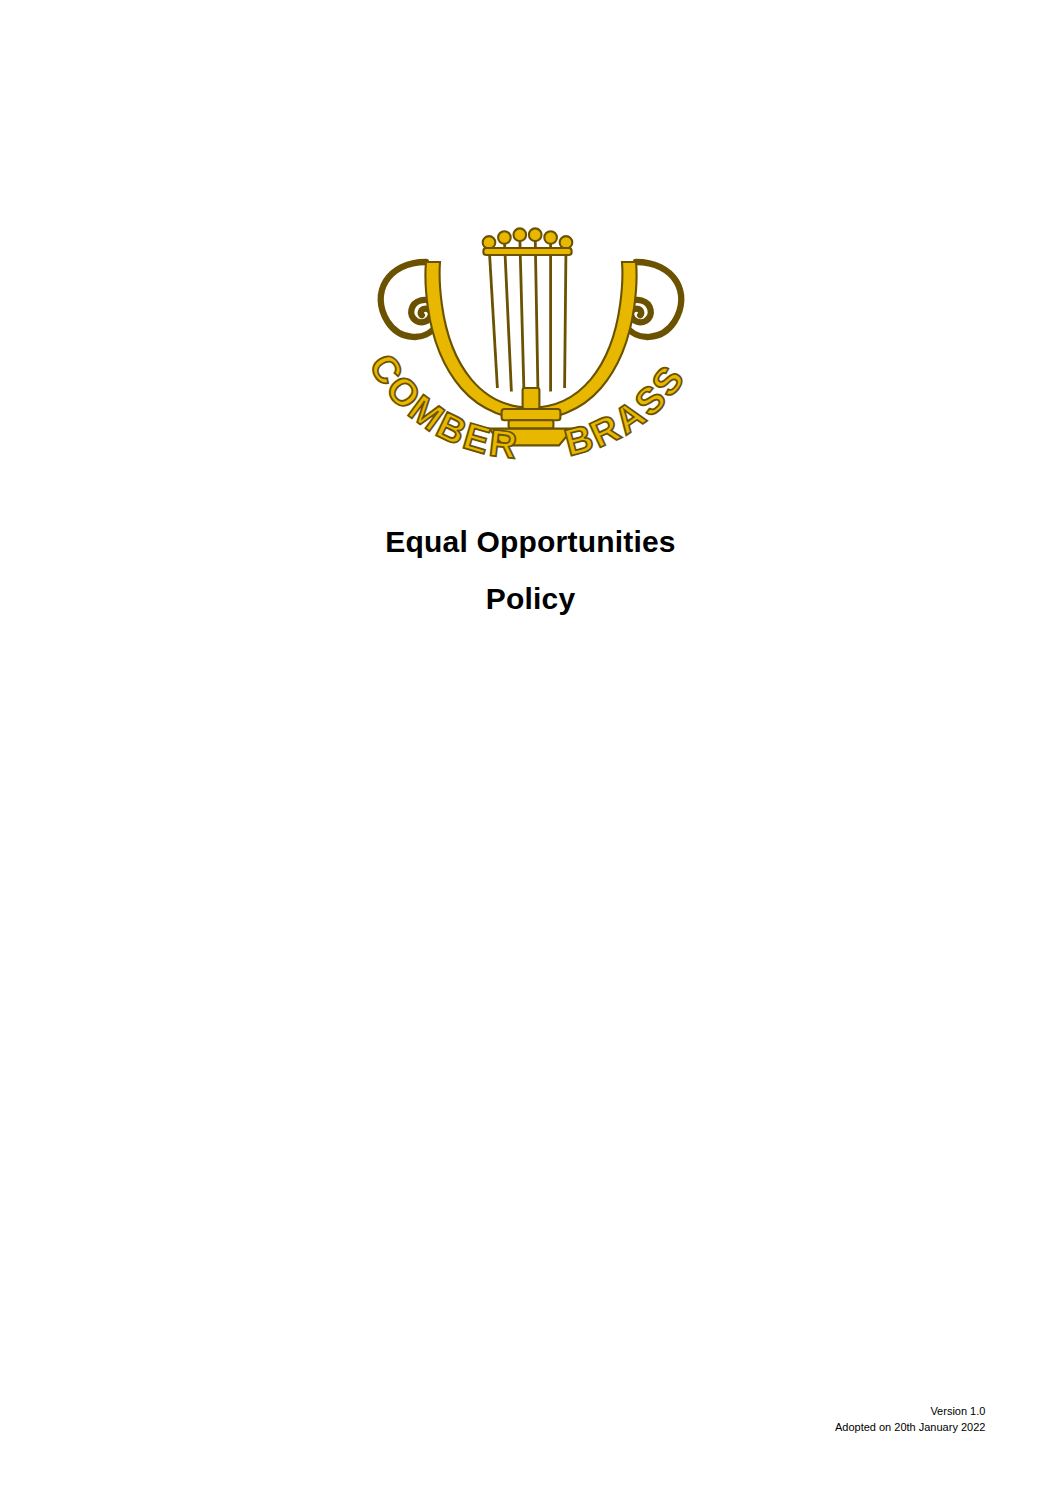COMBER BRASS
Equal Opportunities
Policy
Version 1.0
Adopted on 20th January 2022